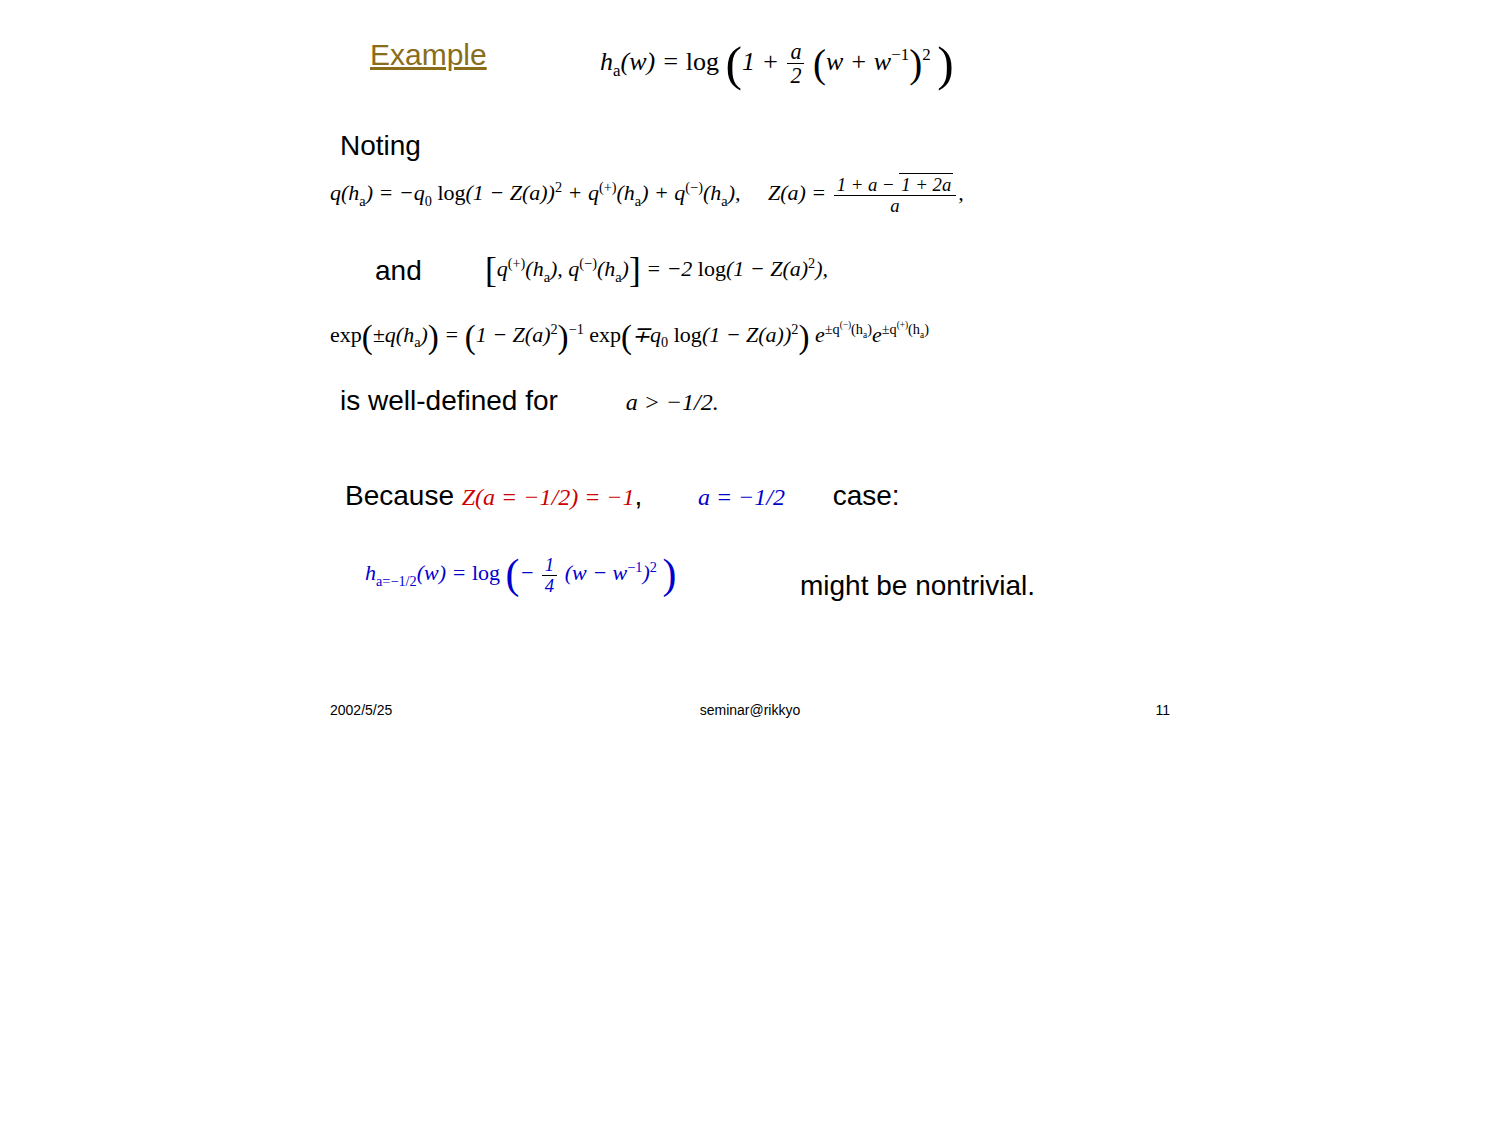Example
ha(w) = log (1 + a 2 (w + w−1)2 )
Noting
q(ha) = −q0 log(1 − Z(a))2 + q(+)(ha) + q(−)(ha), Z(a) = 1 + a − 1 + 2a a ,
and
[q(+)(ha), q(−)(ha)] = −2 log(1 − Z(a)2),
exp(±q(ha)) = (1 − Z(a)2)−1 exp(∓q0 log(1 − Z(a))2) e±q(−)(ha)e±q(+)(ha)
is well-defined for a > −1/2.
Because Z(a = −1/2) = −1, a = −1/2 case:
ha=−1/2(w) = log (− 14 (w − w−1)2 )
might be nontrivial.
2002/5/25 seminar@rikkyo 11